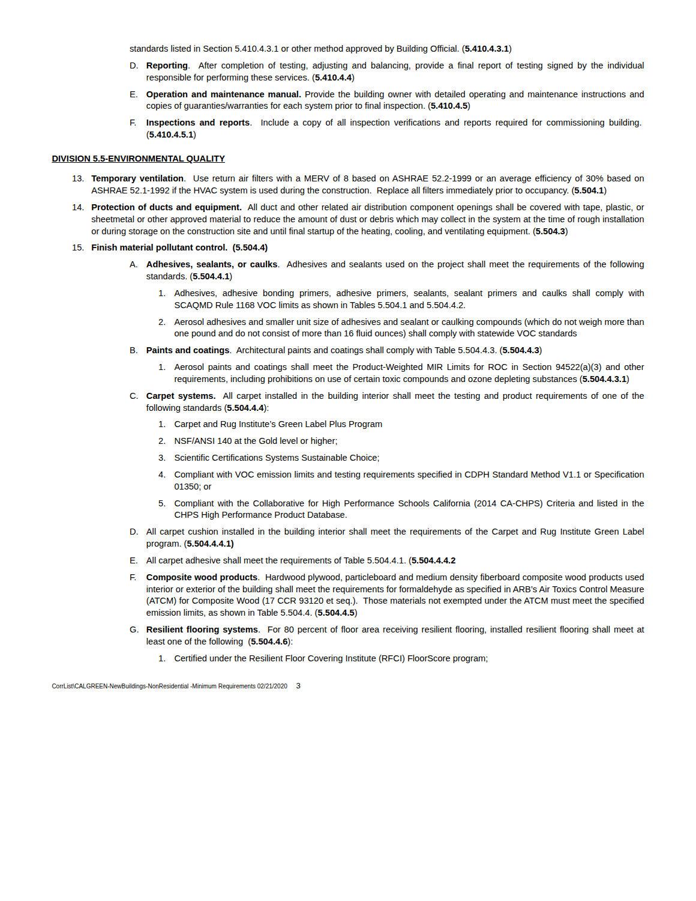standards listed in Section 5.410.4.3.1 or other method approved by Building Official. (5.410.4.3.1)
D. Reporting. After completion of testing, adjusting and balancing, provide a final report of testing signed by the individual responsible for performing these services. (5.410.4.4)
E. Operation and maintenance manual. Provide the building owner with detailed operating and maintenance instructions and copies of guaranties/warranties for each system prior to final inspection. (5.410.4.5)
F. Inspections and reports. Include a copy of all inspection verifications and reports required for commissioning building. (5.410.4.5.1)
DIVISION 5.5-ENVIRONMENTAL QUALITY
13. Temporary ventilation. Use return air filters with a MERV of 8 based on ASHRAE 52.2-1999 or an average efficiency of 30% based on ASHRAE 52.1-1992 if the HVAC system is used during the construction. Replace all filters immediately prior to occupancy. (5.504.1)
14. Protection of ducts and equipment. All duct and other related air distribution component openings shall be covered with tape, plastic, or sheetmetal or other approved material to reduce the amount of dust or debris which may collect in the system at the time of rough installation or during storage on the construction site and until final startup of the heating, cooling, and ventilating equipment. (5.504.3)
15. Finish material pollutant control. (5.504.4)
A. Adhesives, sealants, or caulks. Adhesives and sealants used on the project shall meet the requirements of the following standards. (5.504.4.1)
1. Adhesives, adhesive bonding primers, adhesive primers, sealants, sealant primers and caulks shall comply with SCAQMD Rule 1168 VOC limits as shown in Tables 5.504.1 and 5.504.4.2.
2. Aerosol adhesives and smaller unit size of adhesives and sealant or caulking compounds (which do not weigh more than one pound and do not consist of more than 16 fluid ounces) shall comply with statewide VOC standards
B. Paints and coatings. Architectural paints and coatings shall comply with Table 5.504.4.3. (5.504.4.3)
1. Aerosol paints and coatings shall meet the Product-Weighted MIR Limits for ROC in Section 94522(a)(3) and other requirements, including prohibitions on use of certain toxic compounds and ozone depleting substances (5.504.4.3.1)
C. Carpet systems. All carpet installed in the building interior shall meet the testing and product requirements of one of the following standards (5.504.4.4):
1. Carpet and Rug Institute’s Green Label Plus Program
2. NSF/ANSI 140 at the Gold level or higher;
3. Scientific Certifications Systems Sustainable Choice;
4. Compliant with VOC emission limits and testing requirements specified in CDPH Standard Method V1.1 or Specification 01350; or
5. Compliant with the Collaborative for High Performance Schools California (2014 CA-CHPS) Criteria and listed in the CHPS High Performance Product Database.
D. All carpet cushion installed in the building interior shall meet the requirements of the Carpet and Rug Institute Green Label program. (5.504.4.4.1)
E. All carpet adhesive shall meet the requirements of Table 5.504.4.1. (5.504.4.4.2
F. Composite wood products. Hardwood plywood, particleboard and medium density fiberboard composite wood products used interior or exterior of the building shall meet the requirements for formaldehyde as specified in ARB’s Air Toxics Control Measure (ATCM) for Composite Wood (17 CCR 93120 et seq.). Those materials not exempted under the ATCM must meet the specified emission limits, as shown in Table 5.504.4. (5.504.4.5)
G. Resilient flooring systems. For 80 percent of floor area receiving resilient flooring, installed resilient flooring shall meet at least one of the following (5.504.4.6):
1. Certified under the Resilient Floor Covering Institute (RFCI) FloorScore program;
CorrList\CALGREEN-NewBuildings-NonResidential -Minimum Requirements 02/21/2020 3